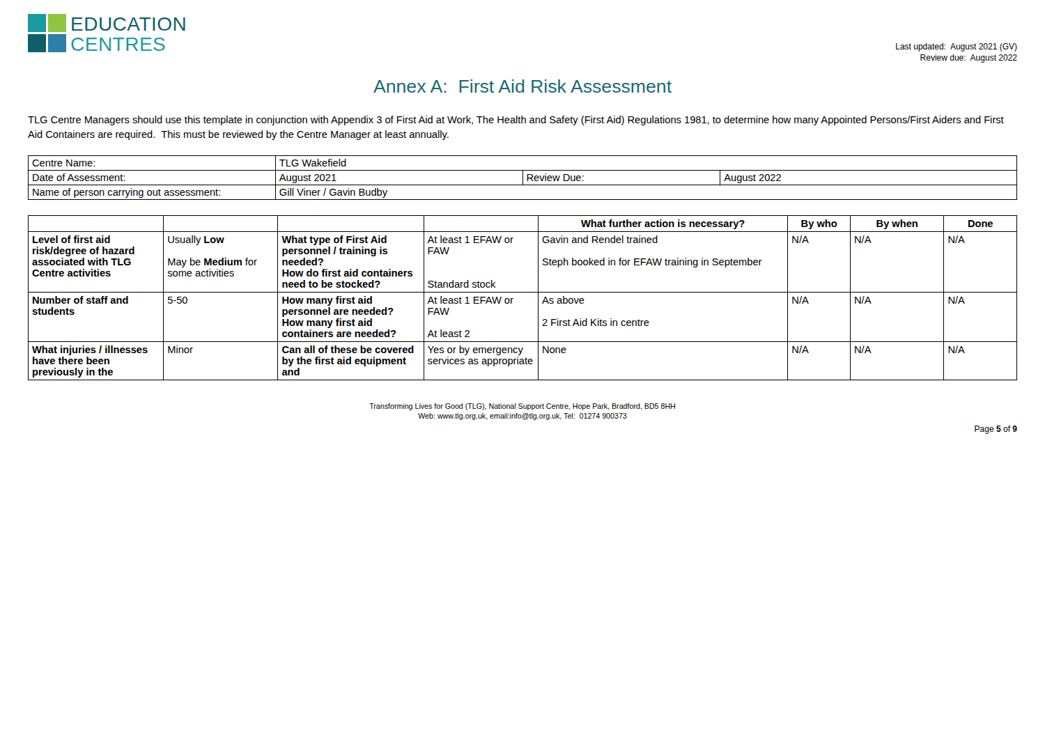TLG
EDUCATION
CENTRES
Last updated: August 2021 (GV)
Review due: August 2022
Annex A: First Aid Risk Assessment
TLG Centre Managers should use this template in conjunction with Appendix 3 of First Aid at Work, The Health and Safety (First Aid) Regulations 1981, to determine how many Appointed Persons/First Aiders and First Aid Containers are required. This must be reviewed by the Centre Manager at least annually.
| Centre Name: | TLG Wakefield |
| Date of Assessment: | August 2021 | Review Due: | August 2022 |
| Name of person carrying out assessment: | Gill Viner / Gavin Budby |
| | | | | What further action is necessary? | By who | By when | Done |
| --- | --- | --- | --- | --- | --- | --- | --- |
| Level of first aid risk/degree of hazard associated with TLG Centre activities | Usually Low May be Medium for some activities | What type of First Aid personnel / training is needed? How do first aid containers need to be stocked? | At least 1 EFAW or FAW Standard stock | Gavin and Rendel trained Steph booked in for EFAW training in September | N/A | N/A | N/A |
| Number of staff and students | 5-50 | How many first aid personnel are needed? How many first aid containers are needed? | At least 1 EFAW or FAW At least 2 | As above 2 First Aid Kits in centre | N/A | N/A | N/A |
| What injuries / illnesses have there been previously in the | Minor | Can all of these be covered by the first aid equipment and | Yes or by emergency services as appropriate | None | N/A | N/A | N/A |
Transforming Lives for Good (TLG), National Support Centre, Hope Park, Bradford, BD5 8HH
Web: www.tlg.org.uk, email:info@tlg.org.uk, Tel: 01274 900373
Page 5 of 9